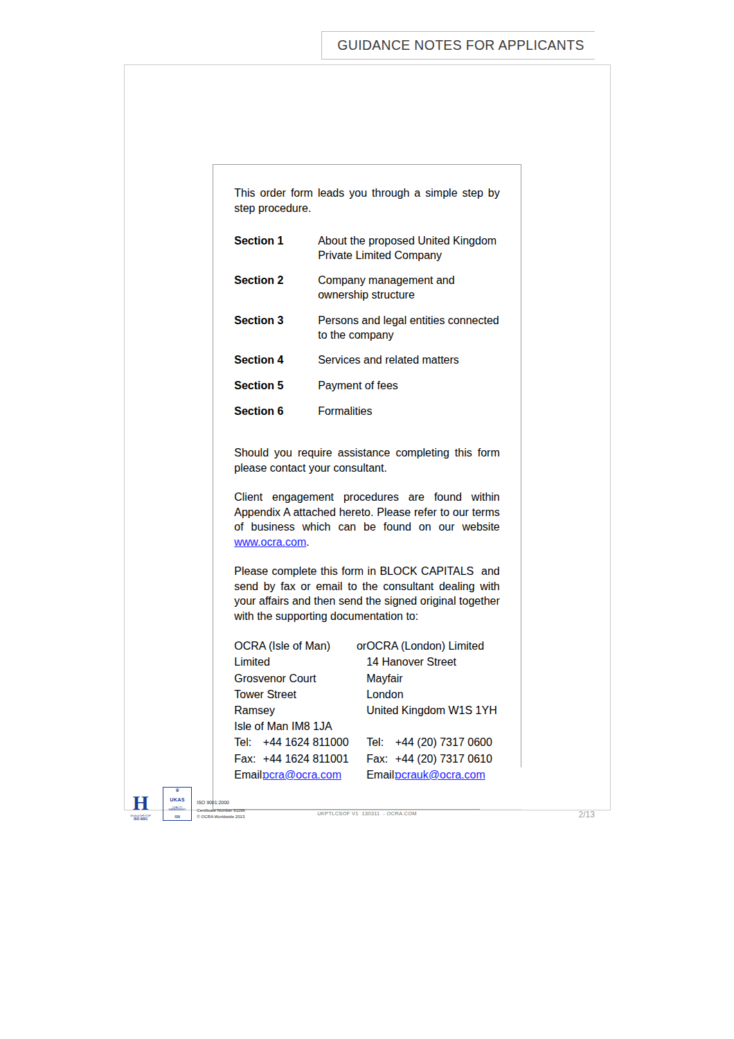GUIDANCE NOTES FOR APPLICANTS
This order form leads you through a simple step by step procedure.
| Section 1 | About the proposed United Kingdom Private Limited Company |
| Section 2 | Company management and ownership structure |
| Section 3 | Persons and legal entities connected to the company |
| Section 4 | Services and related matters |
| Section 5 | Payment of fees |
| Section 6 | Formalities |
Should you require assistance completing this form please contact your consultant.
Client engagement procedures are found within Appendix A attached hereto. Please refer to our terms of business which can be found on our website www.ocra.com.
Please complete this form in BLOCK CAPITALS and send by fax or email to the consultant dealing with your affairs and then send the signed original together with the supporting documentation to:
| OCRA (Isle of Man) Limited Grosvenor Court Tower Street Ramsey Isle of Man IM8 1JA | or | OCRA (London) Limited 14 Hanover Street Mayfair London United Kingdom W1S 1YH |
| Tel: +44 1624 811000 Fax: +44 1624 811001 Email: ocra@ocra.com | | Tel: +44 (20) 7317 0600 Fax: +44 (20) 7317 0610 Email: ocrauk@ocra.com |
H
GlobalGROUP
ISO 9001
♛
UKAS
QUALITY
MANAGEMENT
039
ISO 9001:2000
Certificate Number 91196
© OCRA Worldwide 2013
UKPTLCSOF V1 130311 - OCRA.COM
2/13